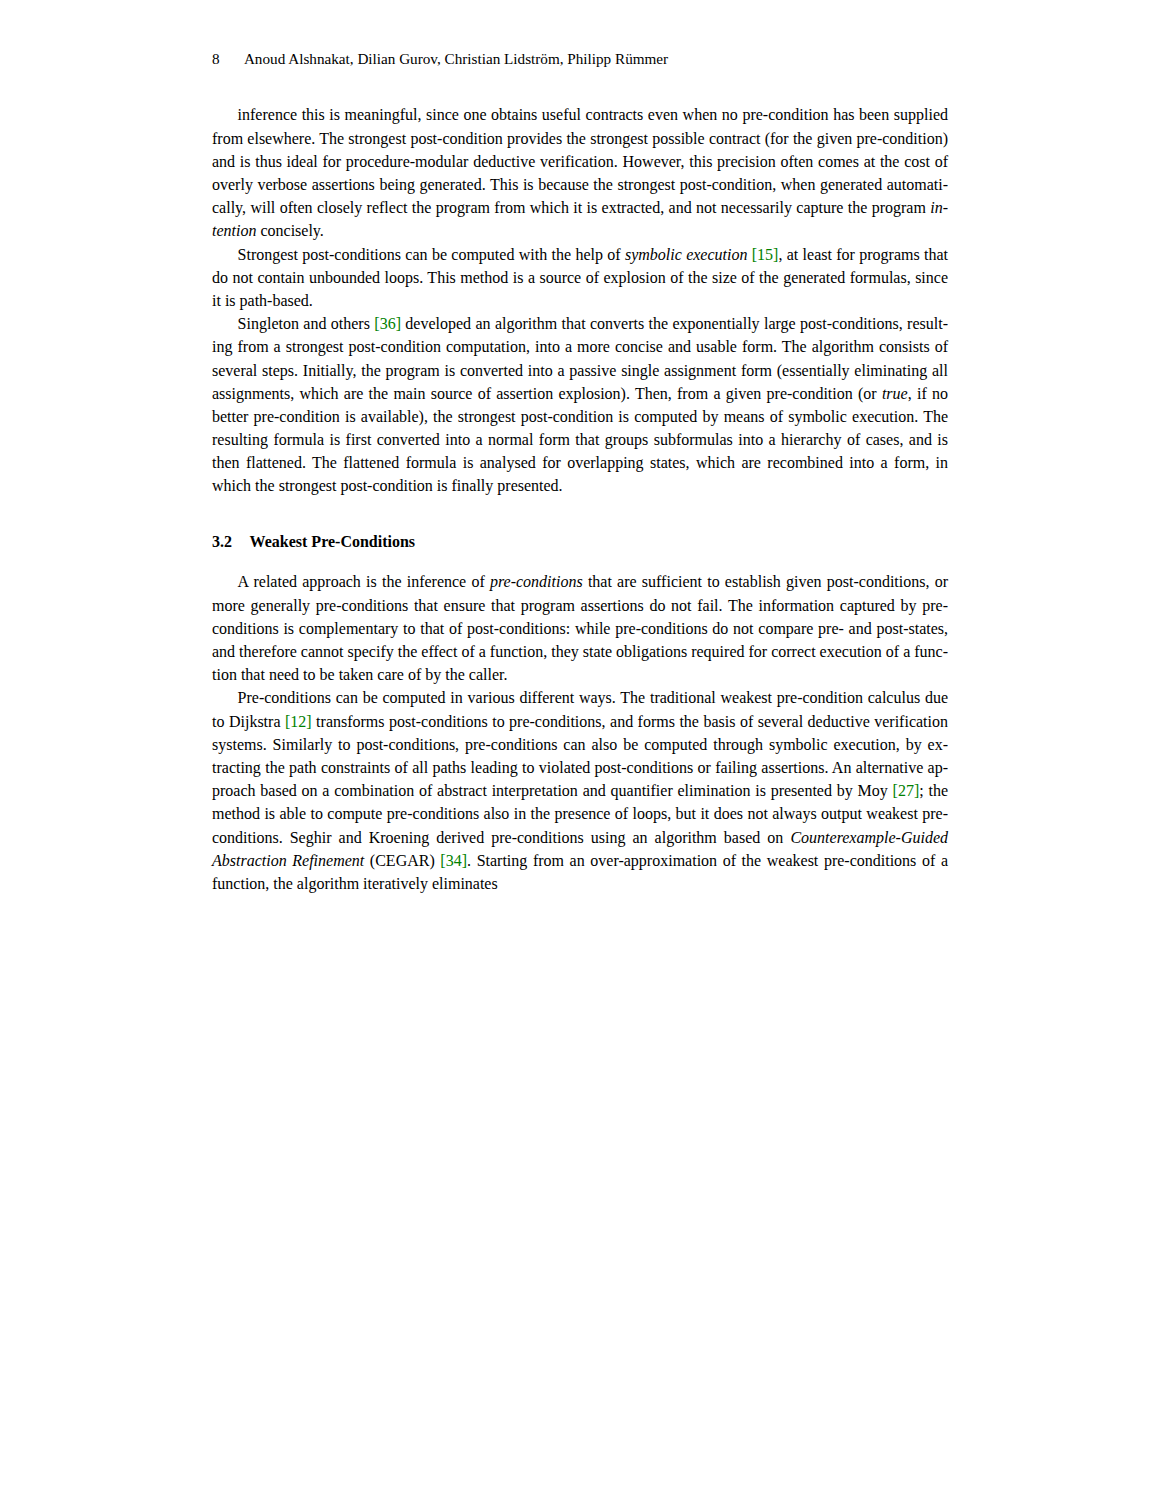8 Anoud Alshnakat, Dilian Gurov, Christian Lidström, Philipp Rümmer
inference this is meaningful, since one obtains useful contracts even when no pre-condition has been supplied from elsewhere. The strongest post-condition provides the strongest possible contract (for the given pre-condition) and is thus ideal for procedure-modular deductive verification. However, this precision often comes at the cost of overly verbose assertions being generated. This is because the strongest post-condition, when generated automatically, will often closely reflect the program from which it is extracted, and not necessarily capture the program intention concisely.
Strongest post-conditions can be computed with the help of symbolic execution [15], at least for programs that do not contain unbounded loops. This method is a source of explosion of the size of the generated formulas, since it is path-based.
Singleton and others [36] developed an algorithm that converts the exponentially large post-conditions, resulting from a strongest post-condition computation, into a more concise and usable form. The algorithm consists of several steps. Initially, the program is converted into a passive single assignment form (essentially eliminating all assignments, which are the main source of assertion explosion). Then, from a given pre-condition (or true, if no better pre-condition is available), the strongest post-condition is computed by means of symbolic execution. The resulting formula is first converted into a normal form that groups subformulas into a hierarchy of cases, and is then flattened. The flattened formula is analysed for overlapping states, which are recombined into a form, in which the strongest post-condition is finally presented.
3.2 Weakest Pre-Conditions
A related approach is the inference of pre-conditions that are sufficient to establish given post-conditions, or more generally pre-conditions that ensure that program assertions do not fail. The information captured by pre-conditions is complementary to that of post-conditions: while pre-conditions do not compare pre- and post-states, and therefore cannot specify the effect of a function, they state obligations required for correct execution of a function that need to be taken care of by the caller.
Pre-conditions can be computed in various different ways. The traditional weakest pre-condition calculus due to Dijkstra [12] transforms post-conditions to pre-conditions, and forms the basis of several deductive verification systems. Similarly to post-conditions, pre-conditions can also be computed through symbolic execution, by extracting the path constraints of all paths leading to violated post-conditions or failing assertions. An alternative approach based on a combination of abstract interpretation and quantifier elimination is presented by Moy [27]; the method is able to compute pre-conditions also in the presence of loops, but it does not always output weakest pre-conditions. Seghir and Kroening derived pre-conditions using an algorithm based on Counterexample-Guided Abstraction Refinement (CEGAR) [34]. Starting from an over-approximation of the weakest pre-conditions of a function, the algorithm iteratively eliminates